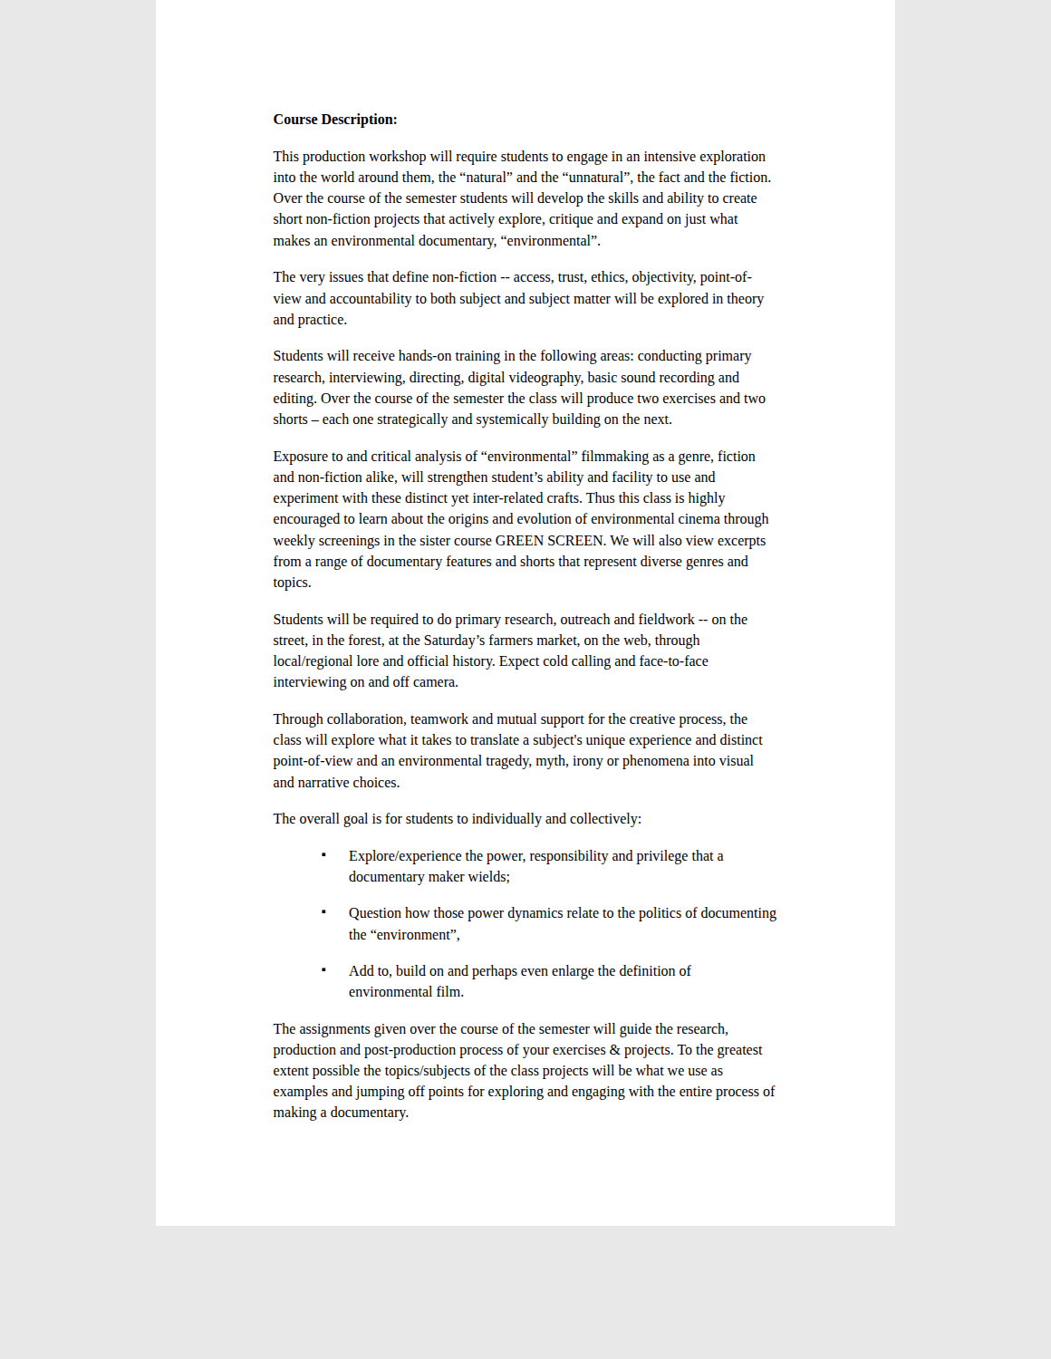Course Description:
This production workshop will require students to engage in an intensive exploration into the world around them, the “natural” and the “unnatural”, the fact and the fiction. Over the course of the semester students will develop the skills and ability to create short non-fiction projects that actively explore, critique and expand on just what makes an environmental documentary, “environmental”.
The very issues that define non-fiction -- access, trust, ethics, objectivity, point-of-view and accountability to both subject and subject matter will be explored in theory and practice.
Students will receive hands-on training in the following areas: conducting primary research, interviewing, directing, digital videography, basic sound recording and editing. Over the course of the semester the class will produce two exercises and two shorts – each one strategically and systemically building on the next.
Exposure to and critical analysis of “environmental” filmmaking as a genre, fiction and non-fiction alike, will strengthen student’s ability and facility to use and experiment with these distinct yet inter-related crafts. Thus this class is highly encouraged to learn about the origins and evolution of environmental cinema through weekly screenings in the sister course GREEN SCREEN. We will also view excerpts from a range of documentary features and shorts that represent diverse genres and topics.
Students will be required to do primary research, outreach and fieldwork -- on the street, in the forest, at the Saturday’s farmers market, on the web, through local/regional lore and official history. Expect cold calling and face-to-face interviewing on and off camera.
Through collaboration, teamwork and mutual support for the creative process, the class will explore what it takes to translate a subject's unique experience and distinct point-of-view and an environmental tragedy, myth, irony or phenomena into visual and narrative choices.
The overall goal is for students to individually and collectively:
Explore/experience the power, responsibility and privilege that a documentary maker wields;
Question how those power dynamics relate to the politics of documenting the “environment”,
Add to, build on and perhaps even enlarge the definition of environmental film.
The assignments given over the course of the semester will guide the research, production and post-production process of your exercises & projects. To the greatest extent possible the topics/subjects of the class projects will be what we use as examples and jumping off points for exploring and engaging with the entire process of making a documentary.